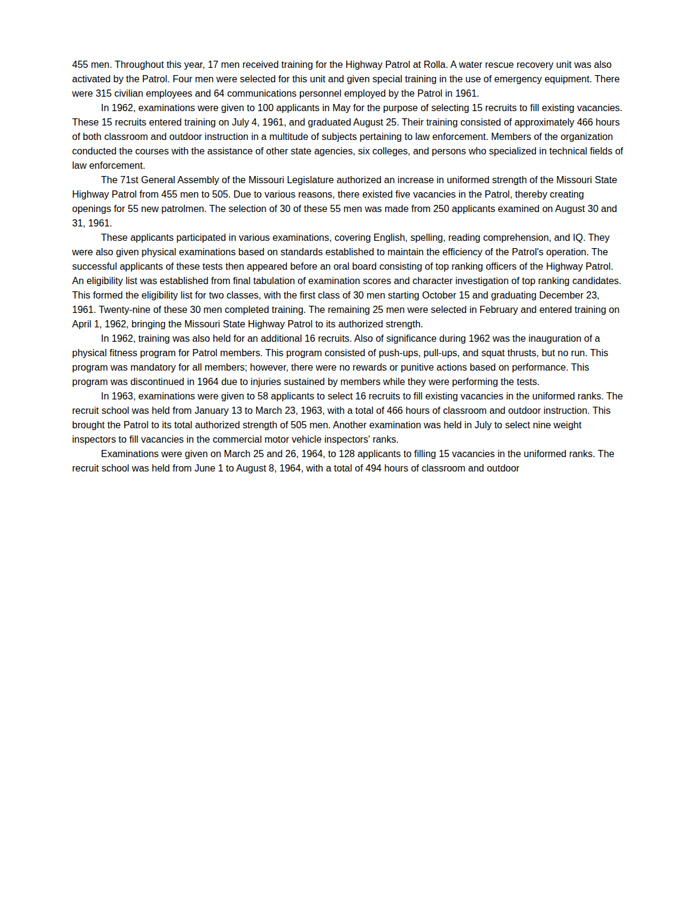455 men. Throughout this year, 17 men received training for the Highway Patrol at Rolla. A water rescue recovery unit was also activated by the Patrol. Four men were selected for this unit and given special training in the use of emergency equipment. There were 315 civilian employees and 64 communications personnel employed by the Patrol in 1961.
In 1962, examinations were given to 100 applicants in May for the purpose of selecting 15 recruits to fill existing vacancies. These 15 recruits entered training on July 4, 1961, and graduated August 25. Their training consisted of approximately 466 hours of both classroom and outdoor instruction in a multitude of subjects pertaining to law enforcement. Members of the organization conducted the courses with the assistance of other state agencies, six colleges, and persons who specialized in technical fields of law enforcement.
The 71st General Assembly of the Missouri Legislature authorized an increase in uniformed strength of the Missouri State Highway Patrol from 455 men to 505. Due to various reasons, there existed five vacancies in the Patrol, thereby creating openings for 55 new patrolmen. The selection of 30 of these 55 men was made from 250 applicants examined on August 30 and 31, 1961.
These applicants participated in various examinations, covering English, spelling, reading comprehension, and IQ. They were also given physical examinations based on standards established to maintain the efficiency of the Patrol's operation. The successful applicants of these tests then appeared before an oral board consisting of top ranking officers of the Highway Patrol. An eligibility list was established from final tabulation of examination scores and character investigation of top ranking candidates. This formed the eligibility list for two classes, with the first class of 30 men starting October 15 and graduating December 23, 1961. Twenty-nine of these 30 men completed training. The remaining 25 men were selected in February and entered training on April 1, 1962, bringing the Missouri State Highway Patrol to its authorized strength.
In 1962, training was also held for an additional 16 recruits. Also of significance during 1962 was the inauguration of a physical fitness program for Patrol members. This program consisted of push-ups, pull-ups, and squat thrusts, but no run. This program was mandatory for all members; however, there were no rewards or punitive actions based on performance. This program was discontinued in 1964 due to injuries sustained by members while they were performing the tests.
In 1963, examinations were given to 58 applicants to select 16 recruits to fill existing vacancies in the uniformed ranks. The recruit school was held from January 13 to March 23, 1963, with a total of 466 hours of classroom and outdoor instruction. This brought the Patrol to its total authorized strength of 505 men. Another examination was held in July to select nine weight inspectors to fill vacancies in the commercial motor vehicle inspectors' ranks.
Examinations were given on March 25 and 26, 1964, to 128 applicants to filling 15 vacancies in the uniformed ranks. The recruit school was held from June 1 to August 8, 1964, with a total of 494 hours of classroom and outdoor